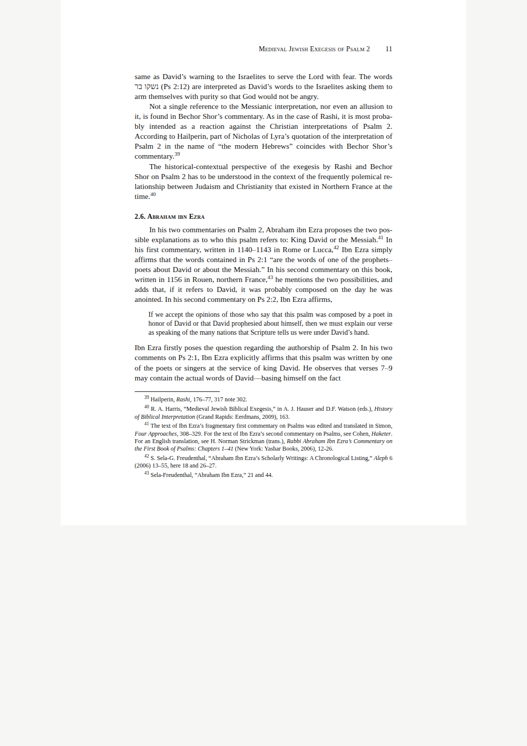Medieval Jewish Exegesis of Psalm 2 11
same as David’s warning to the Israelites to serve the Lord with fear. The words נשקו בר (Ps 2:12) are interpreted as David’s words to the Israelites asking them to arm themselves with purity so that God would not be angry.
Not a single reference to the Messianic interpretation, nor even an allusion to it, is found in Bechor Shor’s commentary. As in the case of Rashi, it is most probably intended as a reaction against the Christian interpretations of Psalm 2. According to Hailperin, part of Nicholas of Lyra’s quotation of the interpretation of Psalm 2 in the name of “the modern Hebrews” coincides with Bechor Shor’s commentary.39
The historical-contextual perspective of the exegesis by Rashi and Bechor Shor on Psalm 2 has to be understood in the context of the frequently polemical relationship between Judaism and Christianity that existed in Northern France at the time.40
2.6. Abraham ibn Ezra
In his two commentaries on Psalm 2, Abraham ibn Ezra proposes the two possible explanations as to who this psalm refers to: King David or the Messiah.41 In his first commentary, written in 1140–1143 in Rome or Lucca,42 Ibn Ezra simply affirms that the words contained in Ps 2:1 “are the words of one of the prophets–poets about David or about the Messiah.” In his second commentary on this book, written in 1156 in Rouen, northern France,43 he mentions the two possibilities, and adds that, if it refers to David, it was probably composed on the day he was anointed. In his second commentary on Ps 2:2, Ibn Ezra affirms,
If we accept the opinions of those who say that this psalm was composed by a poet in honor of David or that David prophesied about himself, then we must explain our verse as speaking of the many nations that Scripture tells us were under David’s hand.
Ibn Ezra firstly poses the question regarding the authorship of Psalm 2. In his two comments on Ps 2:1, Ibn Ezra explicitly affirms that this psalm was written by one of the poets or singers at the service of king David. He observes that verses 7–9 may contain the actual words of David—basing himself on the fact
39 Hailperin, Rashi, 176–77, 317 note 302.
40 R. A. Harris, “Medieval Jewish Biblical Exegesis,” in A. J. Hauser and D.F. Watson (eds.), History of Biblical Interpretation (Grand Rapids: Eerdmans, 2009), 163.
41 The text of Ibn Ezra’s fragmentary first commentary on Psalms was edited and translated in Simon, Four Approaches, 308–329. For the text of Ibn Ezra’s second commentary on Psalms, see Cohen, Haketer. For an English translation, see H. Norman Strickman (trans.), Rabbi Abraham Ibn Ezra’s Commentary on the First Book of Psalms: Chapters 1–41 (New York: Yashar Books, 2006), 12-26.
42 S. Sela-G. Freudenthal, “Abraham Ibn Ezra’s Scholarly Writings: A Chronological Listing,” Aleph 6 (2006) 13–55, here 18 and 26–27.
43 Sela-Freudenthal, “Abraham Ibn Ezra,” 21 and 44.